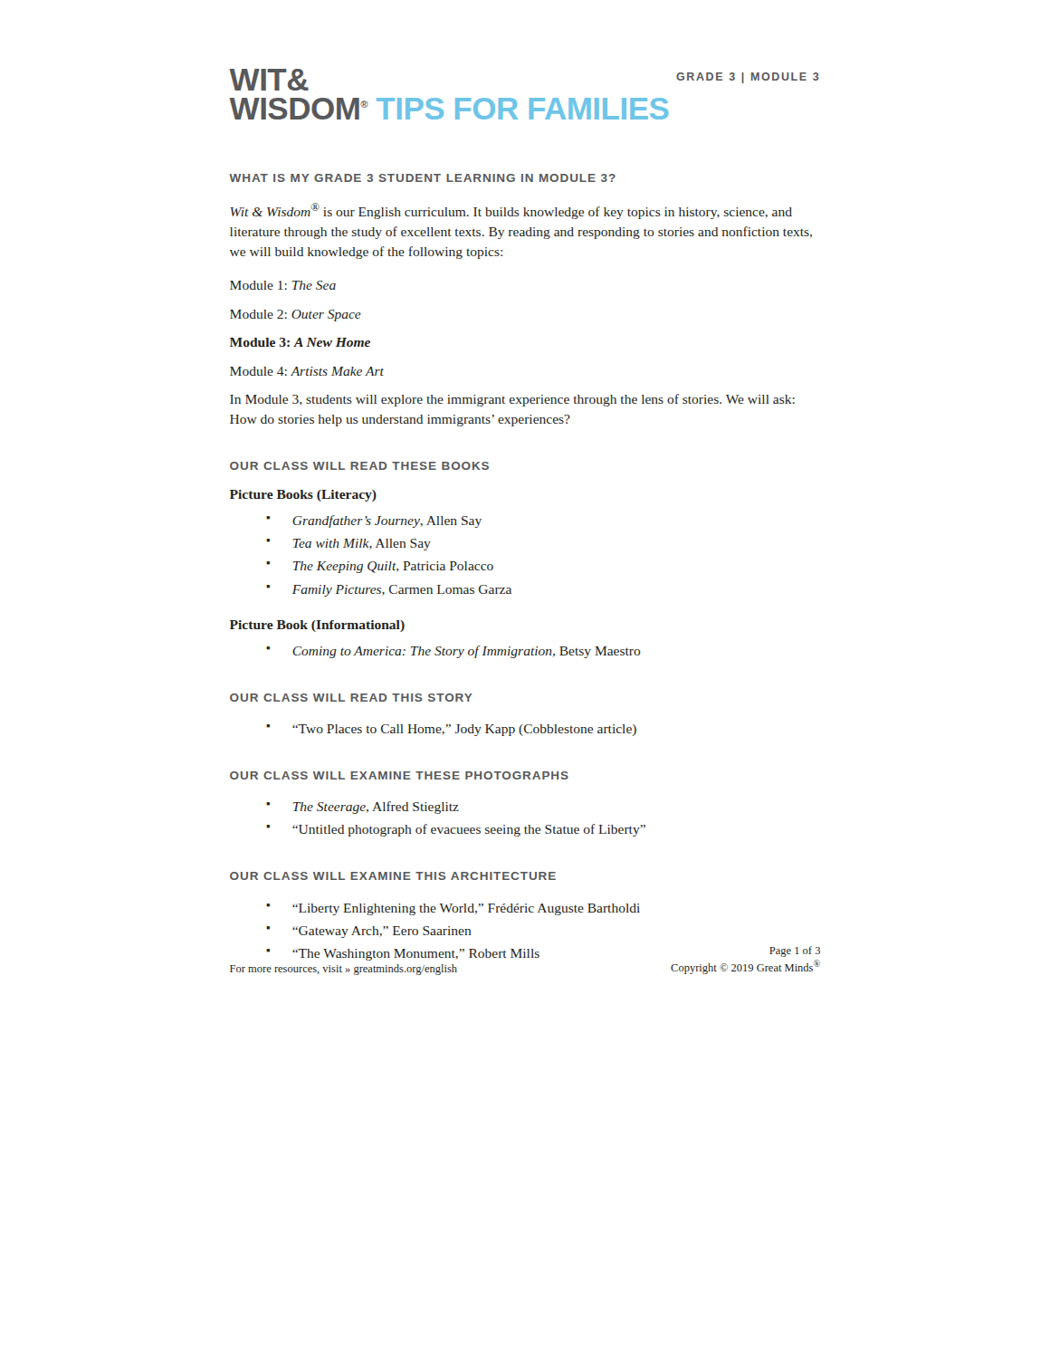Wit&
Wisdom® Tips for Families
Grade 3 | Module 3
What is my Grade 3 student learning in Module 3?
Wit & Wisdom® is our English curriculum. It builds knowledge of key topics in history, science, and literature through the study of excellent texts. By reading and responding to stories and nonfiction texts, we will build knowledge of the following topics:
Module 1: The Sea
Module 2: Outer Space
Module 3: A New Home
Module 4: Artists Make Art
In Module 3, students will explore the immigrant experience through the lens of stories. We will ask: How do stories help us understand immigrants’ experiences?
Our class will read these books
Picture Books (Literacy)
Grandfather’s Journey, Allen Say
Tea with Milk, Allen Say
The Keeping Quilt, Patricia Polacco
Family Pictures, Carmen Lomas Garza
Picture Book (Informational)
Coming to America: The Story of Immigration, Betsy Maestro
Our class will read this story
“Two Places to Call Home,” Jody Kapp (Cobblestone article)
Our class will examine these photographs
The Steerage, Alfred Stieglitz
“Untitled photograph of evacuees seeing the Statue of Liberty”
Our class will examine this architecture
“Liberty Enlightening the World,” Frédéric Auguste Bartholdi
“Gateway Arch,” Eero Saarinen
“The Washington Monument,” Robert Mills
For more resources, visit » greatminds.org/english
Page 1 of 3
Copyright © 2019 Great Minds®